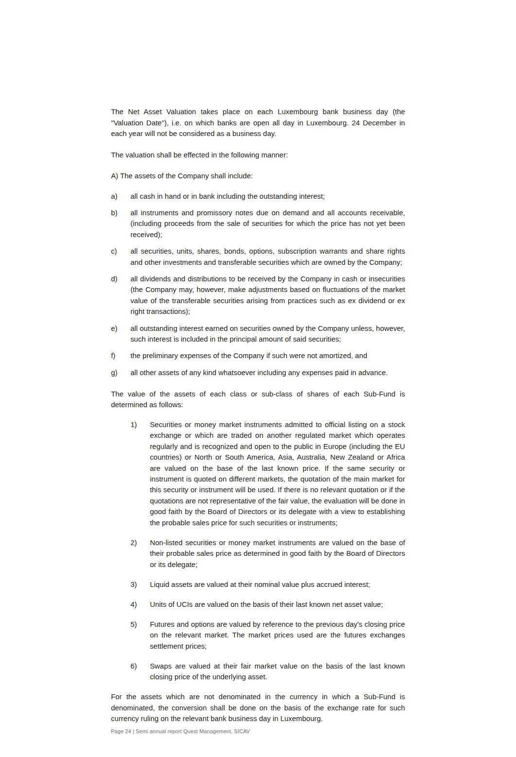The Net Asset Valuation takes place on each Luxembourg bank business day (the "Valuation Date"), i.e. on which banks are open all day in Luxembourg. 24 December in each year will not be considered as a business day.
The valuation shall be effected in the following manner:
A) The assets of the Company shall include:
all cash in hand or in bank including the outstanding interest;
all instruments and promissory notes due on demand and all accounts receivable,(including proceeds from the sale of securities for which the price has not yet been received);
all securities, units, shares, bonds, options, subscription warrants and share rights and other investments and transferable securities which are owned by the Company;
all dividends and distributions to be received by the Company in cash or insecurities (the Company may, however, make adjustments based on fluctuations of the market value of the transferable securities arising from practices such as ex dividend or ex right transactions);
all outstanding interest earned on securities owned by the Company unless, however, such interest is included in the principal amount of said securities;
the preliminary expenses of the Company if such were not amortized, and
all other assets of any kind whatsoever including any expenses paid in advance.
The value of the assets of each class or sub-class of shares of each Sub-Fund is determined as follows:
Securities or money market instruments admitted to official listing on a stock exchange or which are traded on another regulated market which operates regularly and is recognized and open to the public in Europe (including the EU countries) or North or South America, Asia, Australia, New Zealand or Africa are valued on the base of the last known price. If the same security or instrument is quoted on different markets, the quotation of the main market for this security or instrument will be used. If there is no relevant quotation or if the quotations are not representative of the fair value, the evaluation will be done in good faith by the Board of Directors or its delegate with a view to establishing the probable sales price for such securities or instruments;
Non-listed securities or money market instruments are valued on the base of their probable sales price as determined in good faith by the Board of Directors or its delegate;
Liquid assets are valued at their nominal value plus accrued interest;
Units of UCIs are valued on the basis of their last known net asset value;
Futures and options are valued by reference to the previous day's closing price on the relevant market. The market prices used are the futures exchanges settlement prices;
Swaps are valued at their fair market value on the basis of the last known closing price of the underlying asset.
For the assets which are not denominated in the currency in which a Sub-Fund is denominated, the conversion shall be done on the basis of the exchange rate for such currency ruling on the relevant bank business day in Luxembourg.
Page 24 | Semi annual report Quest Management, SICAV